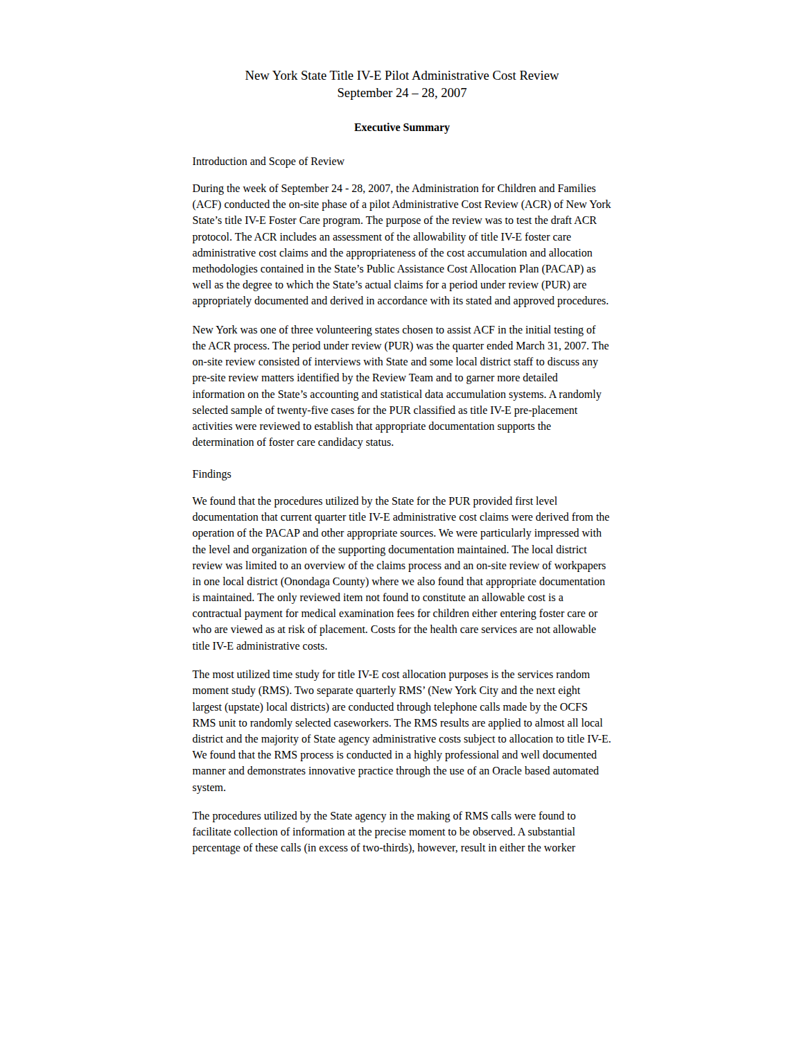New York State Title IV-E Pilot Administrative Cost Review
September 24 – 28, 2007
Executive Summary
Introduction and Scope of Review
During the week of September 24 - 28, 2007, the Administration for Children and Families (ACF) conducted the on-site phase of a pilot Administrative Cost Review (ACR) of New York State’s title IV-E Foster Care program. The purpose of the review was to test the draft ACR protocol. The ACR includes an assessment of the allowability of title IV-E foster care administrative cost claims and the appropriateness of the cost accumulation and allocation methodologies contained in the State’s Public Assistance Cost Allocation Plan (PACAP) as well as the degree to which the State’s actual claims for a period under review (PUR) are appropriately documented and derived in accordance with its stated and approved procedures.
New York was one of three volunteering states chosen to assist ACF in the initial testing of the ACR process. The period under review (PUR) was the quarter ended March 31, 2007. The on-site review consisted of interviews with State and some local district staff to discuss any pre-site review matters identified by the Review Team and to garner more detailed information on the State’s accounting and statistical data accumulation systems. A randomly selected sample of twenty-five cases for the PUR classified as title IV-E pre-placement activities were reviewed to establish that appropriate documentation supports the determination of foster care candidacy status.
Findings
We found that the procedures utilized by the State for the PUR provided first level documentation that current quarter title IV-E administrative cost claims were derived from the operation of the PACAP and other appropriate sources. We were particularly impressed with the level and organization of the supporting documentation maintained. The local district review was limited to an overview of the claims process and an on-site review of workpapers in one local district (Onondaga County) where we also found that appropriate documentation is maintained. The only reviewed item not found to constitute an allowable cost is a contractual payment for medical examination fees for children either entering foster care or who are viewed as at risk of placement. Costs for the health care services are not allowable title IV-E administrative costs.
The most utilized time study for title IV-E cost allocation purposes is the services random moment study (RMS). Two separate quarterly RMS’ (New York City and the next eight largest (upstate) local districts) are conducted through telephone calls made by the OCFS RMS unit to randomly selected caseworkers. The RMS results are applied to almost all local district and the majority of State agency administrative costs subject to allocation to title IV-E. We found that the RMS process is conducted in a highly professional and well documented manner and demonstrates innovative practice through the use of an Oracle based automated system.
The procedures utilized by the State agency in the making of RMS calls were found to facilitate collection of information at the precise moment to be observed. A substantial percentage of these calls (in excess of two-thirds), however, result in either the worker